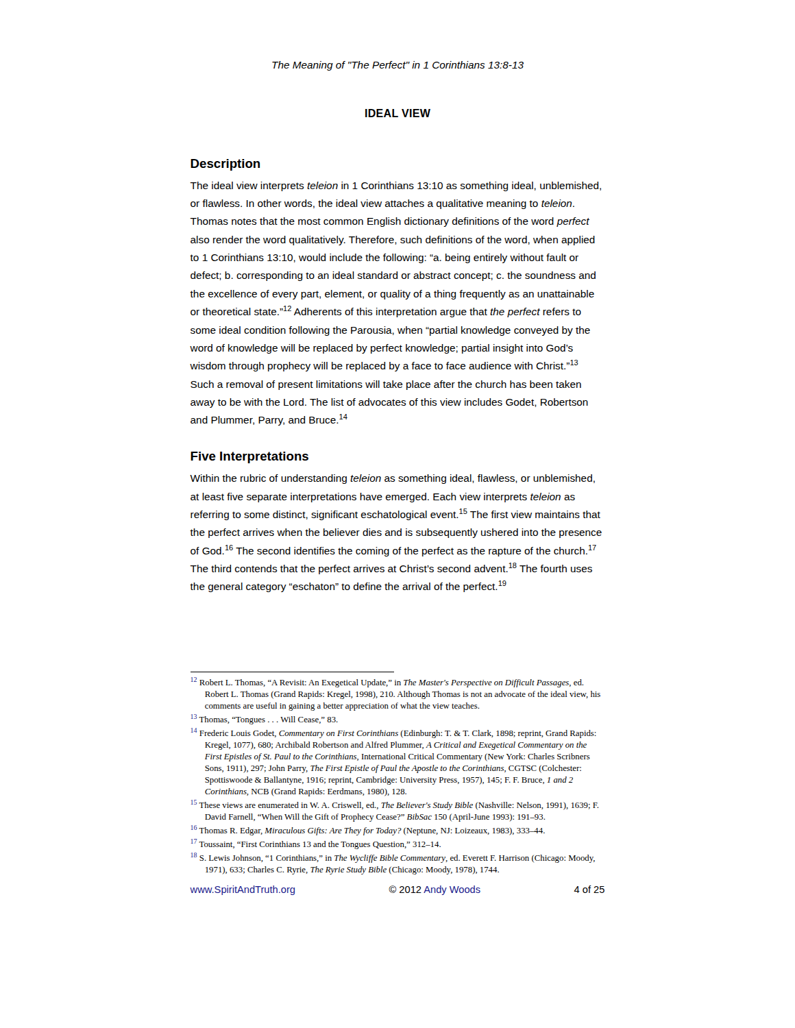The Meaning of "The Perfect" in 1 Corinthians 13:8-13
IDEAL VIEW
Description
The ideal view interprets teleion in 1 Corinthians 13:10 as something ideal, unblemished, or flawless. In other words, the ideal view attaches a qualitative meaning to teleion. Thomas notes that the most common English dictionary definitions of the word perfect also render the word qualitatively. Therefore, such definitions of the word, when applied to 1 Corinthians 13:10, would include the following: “a. being entirely without fault or defect; b. corresponding to an ideal standard or abstract concept; c. the soundness and the excellence of every part, element, or quality of a thing frequently as an unattainable or theoretical state.”12 Adherents of this interpretation argue that the perfect refers to some ideal condition following the Parousia, when “partial knowledge conveyed by the word of knowledge will be replaced by perfect knowledge; partial insight into God’s wisdom through prophecy will be replaced by a face to face audience with Christ.”13 Such a removal of present limitations will take place after the church has been taken away to be with the Lord. The list of advocates of this view includes Godet, Robertson and Plummer, Parry, and Bruce.14
Five Interpretations
Within the rubric of understanding teleion as something ideal, flawless, or unblemished, at least five separate interpretations have emerged. Each view interprets teleion as referring to some distinct, significant eschatological event.15 The first view maintains that the perfect arrives when the believer dies and is subsequently ushered into the presence of God.16 The second identifies the coming of the perfect as the rapture of the church.17 The third contends that the perfect arrives at Christ’s second advent.18 The fourth uses the general category “eschaton” to define the arrival of the perfect.19
12 Robert L. Thomas, “A Revisit: An Exegetical Update,” in The Master's Perspective on Difficult Passages, ed. Robert L. Thomas (Grand Rapids: Kregel, 1998), 210. Although Thomas is not an advocate of the ideal view, his comments are useful in gaining a better appreciation of what the view teaches.
13 Thomas, “Tongues . . . Will Cease,” 83.
14 Frederic Louis Godet, Commentary on First Corinthians (Edinburgh: T. & T. Clark, 1898; reprint, Grand Rapids: Kregel, 1077), 680; Archibald Robertson and Alfred Plummer, A Critical and Exegetical Commentary on the First Epistles of St. Paul to the Corinthians, International Critical Commentary (New York: Charles Scribners Sons, 1911), 297; John Parry, The First Epistle of Paul the Apostle to the Corinthians, CGTSC (Colchester: Spottiswoode & Ballantyne, 1916; reprint, Cambridge: University Press, 1957), 145; F. F. Bruce, 1 and 2 Corinthians, NCB (Grand Rapids: Eerdmans, 1980), 128.
15 These views are enumerated in W. A. Criswell, ed., The Believer's Study Bible (Nashville: Nelson, 1991), 1639; F. David Farnell, “When Will the Gift of Prophecy Cease?” BibSac 150 (April-June 1993): 191–93.
16 Thomas R. Edgar, Miraculous Gifts: Are They for Today? (Neptune, NJ: Loizeaux, 1983), 333–44.
17 Toussaint, “First Corinthians 13 and the Tongues Question,” 312–14.
18 S. Lewis Johnson, “1 Corinthians,” in The Wycliffe Bible Commentary, ed. Everett F. Harrison (Chicago: Moody, 1971), 633; Charles C. Ryrie, The Ryrie Study Bible (Chicago: Moody, 1978), 1744.
www.SpiritAndTruth.org
© 2012 Andy Woods
4 of 25